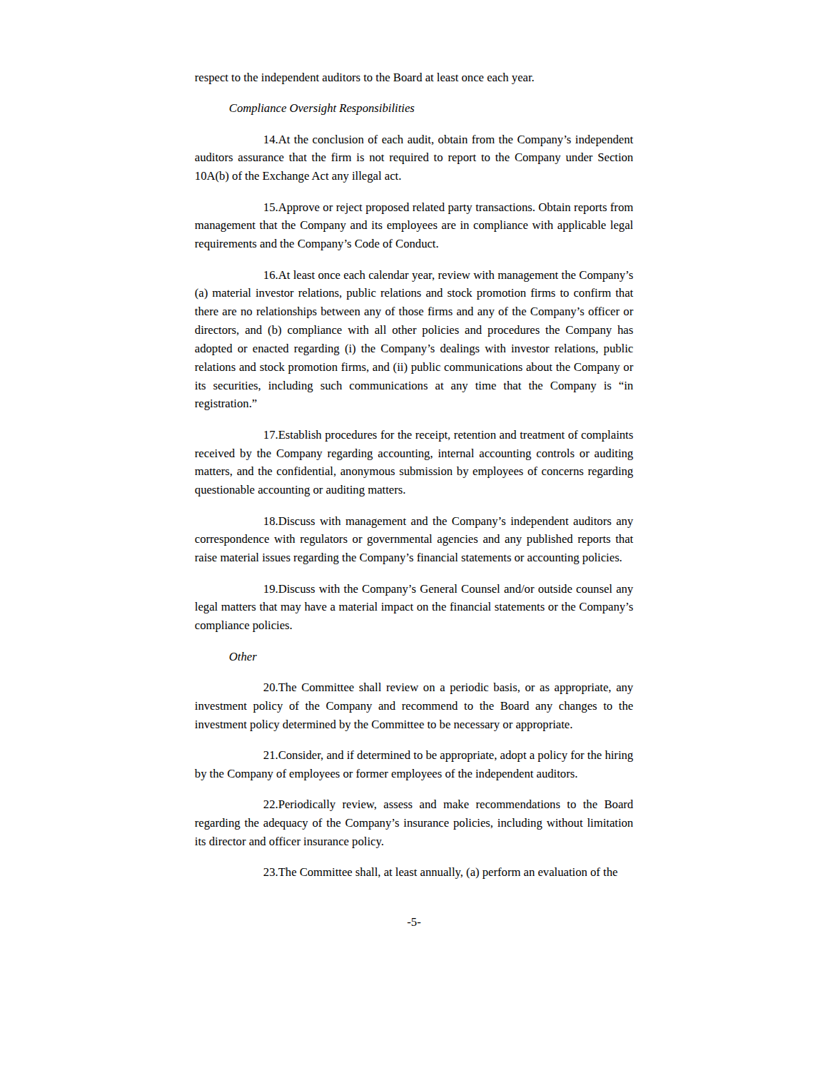respect to the independent auditors to the Board at least once each year.
Compliance Oversight Responsibilities
14. At the conclusion of each audit, obtain from the Company’s independent auditors assurance that the firm is not required to report to the Company under Section 10A(b) of the Exchange Act any illegal act.
15. Approve or reject proposed related party transactions. Obtain reports from management that the Company and its employees are in compliance with applicable legal requirements and the Company’s Code of Conduct.
16. At least once each calendar year, review with management the Company’s (a) material investor relations, public relations and stock promotion firms to confirm that there are no relationships between any of those firms and any of the Company’s officer or directors, and (b) compliance with all other policies and procedures the Company has adopted or enacted regarding (i) the Company’s dealings with investor relations, public relations and stock promotion firms, and (ii) public communications about the Company or its securities, including such communications at any time that the Company is “in registration.”
17. Establish procedures for the receipt, retention and treatment of complaints received by the Company regarding accounting, internal accounting controls or auditing matters, and the confidential, anonymous submission by employees of concerns regarding questionable accounting or auditing matters.
18. Discuss with management and the Company’s independent auditors any correspondence with regulators or governmental agencies and any published reports that raise material issues regarding the Company’s financial statements or accounting policies.
19. Discuss with the Company’s General Counsel and/or outside counsel any legal matters that may have a material impact on the financial statements or the Company’s compliance policies.
Other
20. The Committee shall review on a periodic basis, or as appropriate, any investment policy of the Company and recommend to the Board any changes to the investment policy determined by the Committee to be necessary or appropriate.
21. Consider, and if determined to be appropriate, adopt a policy for the hiring by the Company of employees or former employees of the independent auditors.
22. Periodically review, assess and make recommendations to the Board regarding the adequacy of the Company’s insurance policies, including without limitation its director and officer insurance policy.
23. The Committee shall, at least annually, (a) perform an evaluation of the
-5-